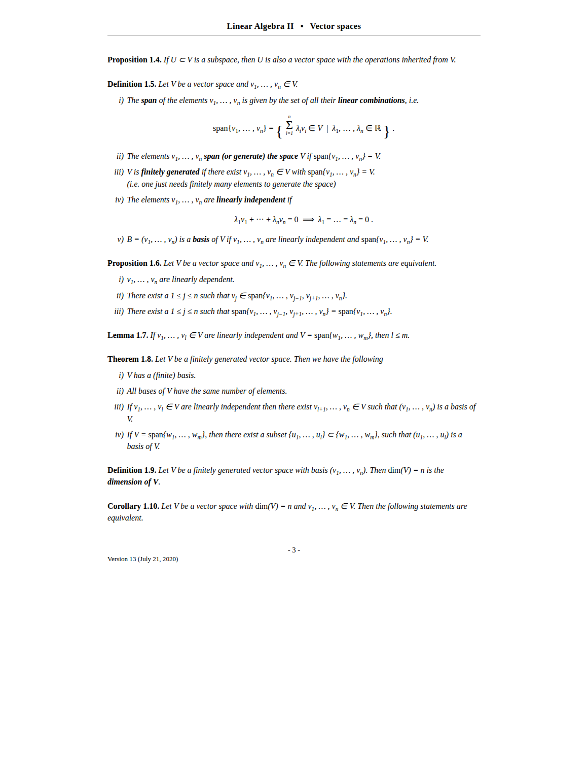Linear Algebra II • Vector spaces
Proposition 1.4. If U ⊂ V is a subspace, then U is also a vector space with the operations inherited from V.
Definition 1.5. Let V be a vector space and v1, … , vn ∈ V.
i) The span of the elements v1, … , vn is given by the set of all their linear combinations, i.e.
span{v1, … , vn} = { nΣi=1 λivi ∈ V | λ1, … , λn ∈ ℝ } .
ii) The elements v1, … , vn span (or generate) the space V if span{v1, … , vn} = V.
iii) V is finitely generated if there exist v1, … , vn ∈ V with span{v1, … , vn} = V.
(i.e. one just needs finitely many elements to generate the space)
iv) The elements v1, … , vn are linearly independent if
λ1v1 + ··· + λnvn = 0 ⟹ λ1 = … = λn = 0 .
v) B = (v1, … , vn) is a basis of V if v1, … , vn are linearly independent and span{v1, … , vn} = V.
Proposition 1.6. Let V be a vector space and v1, … , vn ∈ V. The following statements are equivalent.
i) v1, … , vn are linearly dependent.
ii) There exist a 1 ≤ j ≤ n such that vj ∈ span{v1, … , vj−1, vj+1, … , vn}.
iii) There exist a 1 ≤ j ≤ n such that span{v1, … , vj−1, vj+1, … , vn} = span{v1, … , vn}.
Lemma 1.7. If v1, … , vl ∈ V are linearly independent and V = span{w1, … , wm}, then l ≤ m.
Theorem 1.8. Let V be a finitely generated vector space. Then we have the following
i) V has a (finite) basis.
ii) All bases of V have the same number of elements.
iii) If v1, … , vl ∈ V are linearly independent then there exist vl+1, … , vn ∈ V such that (v1, … , vn) is a basis of V.
iv) If V = span{w1, … , wm}, then there exist a subset {u1, … , ul} ⊂ {w1, … , wm}, such that (u1, … , ul) is a basis of V.
Definition 1.9. Let V be a finitely generated vector space with basis (v1, … , vn). Then dim(V) = n is the dimension of V.
Corollary 1.10. Let V be a vector space with dim(V) = n and v1, … , vn ∈ V. Then the following statements are equivalent.
- 3 -
Version 13 (July 21, 2020)